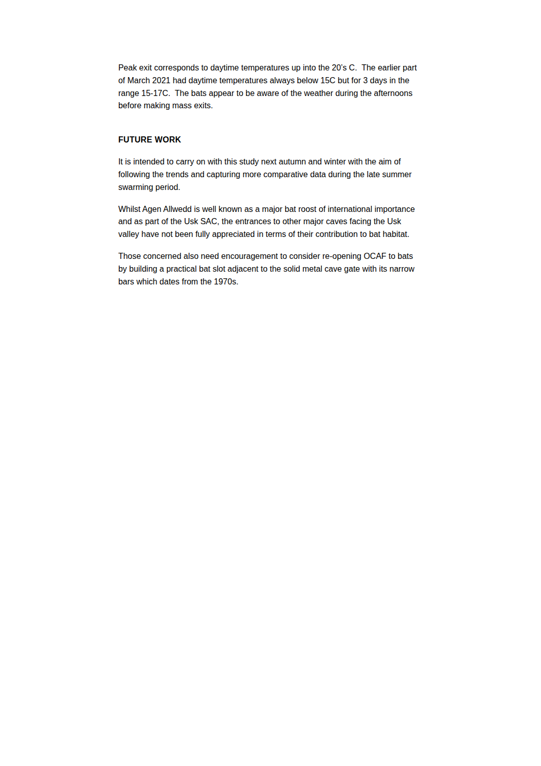Peak exit corresponds to daytime temperatures up into the 20’s C. The earlier part of March 2021 had daytime temperatures always below 15C but for 3 days in the range 15-17C. The bats appear to be aware of the weather during the afternoons before making mass exits.
FUTURE WORK
It is intended to carry on with this study next autumn and winter with the aim of following the trends and capturing more comparative data during the late summer swarming period.
Whilst Agen Allwedd is well known as a major bat roost of international importance and as part of the Usk SAC, the entrances to other major caves facing the Usk valley have not been fully appreciated in terms of their contribution to bat habitat.
Those concerned also need encouragement to consider re-opening OCAF to bats by building a practical bat slot adjacent to the solid metal cave gate with its narrow bars which dates from the 1970s.